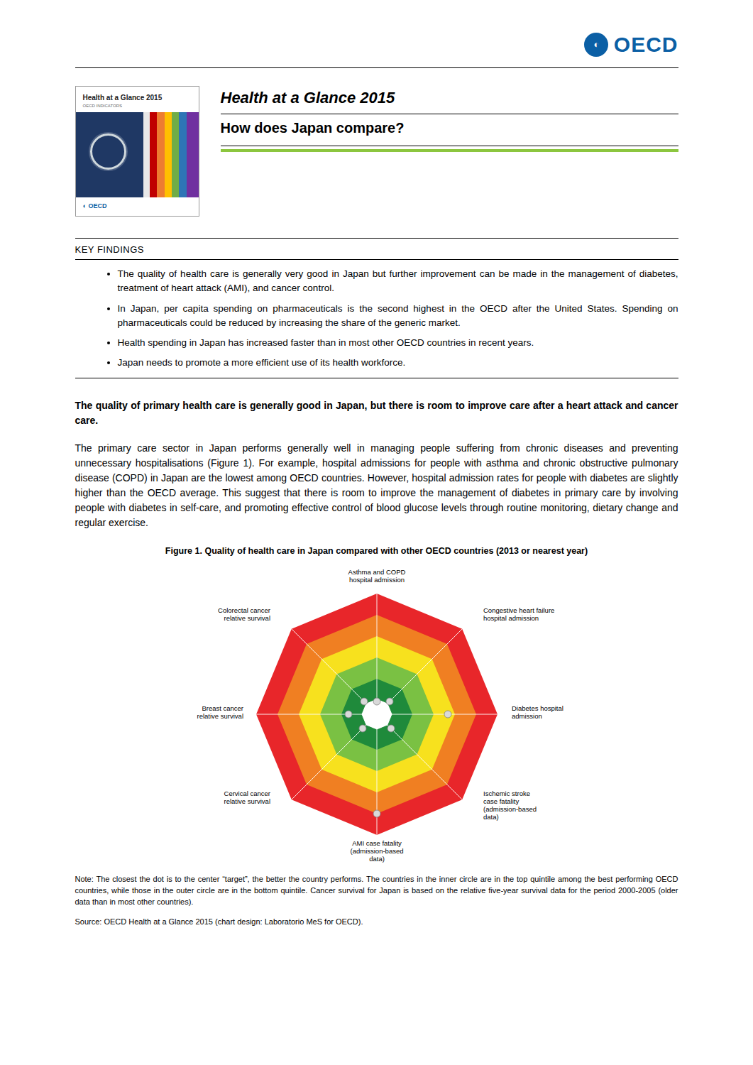◐ OECD
Health at a Glance 2015
OECD INDICATORS
◐ OECD
Health at a Glance 2015
How does Japan compare?
KEY FINDINGS
The quality of health care is generally very good in Japan but further improvement can be made in the management of diabetes, treatment of heart attack (AMI), and cancer control.
In Japan, per capita spending on pharmaceuticals is the second highest in the OECD after the United States. Spending on pharmaceuticals could be reduced by increasing the share of the generic market.
Health spending in Japan has increased faster than in most other OECD countries in recent years.
Japan needs to promote a more efficient use of its health workforce.
The quality of primary health care is generally good in Japan, but there is room to improve care after a heart attack and cancer care.
The primary care sector in Japan performs generally well in managing people suffering from chronic diseases and preventing unnecessary hospitalisations (Figure 1). For example, hospital admissions for people with asthma and chronic obstructive pulmonary disease (COPD) in Japan are the lowest among OECD countries. However, hospital admission rates for people with diabetes are slightly higher than the OECD average. This suggest that there is room to improve the management of diabetes in primary care by involving people with diabetes in self-care, and promoting effective control of blood glucose levels through routine monitoring, dietary change and regular exercise.
Figure 1. Quality of health care in Japan compared with other OECD countries (2013 or nearest year)
Asthma and COPD hospital admission Congestive heart failure hospital admission Diabetes hospital admission Ischemic stroke case fatality (admission-based data) AMI case fatality (admission-based data) Cervical cancer relative survival Breast cancer relative survival Colorectal cancer relative survival
Note: The closest the dot is to the center “target”, the better the country performs. The countries in the inner circle are in the top quintile among the best performing OECD countries, while those in the outer circle are in the bottom quintile. Cancer survival for Japan is based on the relative five-year survival data for the period 2000-2005 (older data than in most other countries).
Source: OECD Health at a Glance 2015 (chart design: Laboratorio MeS for OECD).